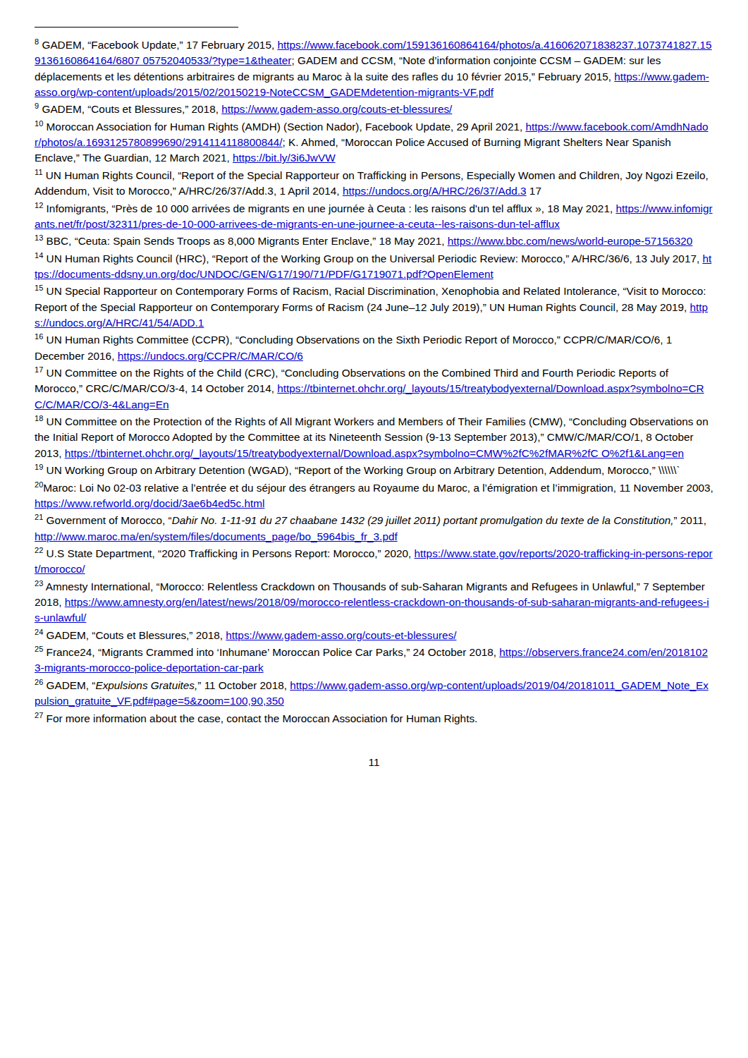8 GADEM, “Facebook Update,” 17 February 2015, https://www.facebook.com/159136160864164/photos/a.416062071838237.1073741827.159136160864164/6807 05752040533/?type=1&theater; GADEM and CCSM, “Note d’information conjointe CCSM – GADEM: sur les déplacements et les détentions arbitraires de migrants au Maroc à la suite des rafles du 10 février 2015,” February 2015, https://www.gadem-asso.org/wp-content/uploads/2015/02/20150219-NoteCCSM_GADEMdetention-migrants-VF.pdf
9 GADEM, “Couts et Blessures,” 2018, https://www.gadem-asso.org/couts-et-blessures/
10 Moroccan Association for Human Rights (AMDH) (Section Nador), Facebook Update, 29 April 2021, https://www.facebook.com/AmdhNador/photos/a.1693125780899690/2914114118800844/; K. Ahmed, “Moroccan Police Accused of Burning Migrant Shelters Near Spanish Enclave,” The Guardian, 12 March 2021, https://bit.ly/3i6JwVW
11 UN Human Rights Council, “Report of the Special Rapporteur on Trafficking in Persons, Especially Women and Children, Joy Ngozi Ezeilo, Addendum, Visit to Morocco,” A/HRC/26/37/Add.3, 1 April 2014, https://undocs.org/A/HRC/26/37/Add.3 17
12 Infomigrants, “Près de 10 000 arrivées de migrants en une journée à Ceuta : les raisons d'un tel afflux », 18 May 2021, https://www.infomigrants.net/fr/post/32311/pres-de-10-000-arrivees-de-migrants-en-une-journee-a-ceuta--les-raisons-dun-tel-afflux
13 BBC, “Ceuta: Spain Sends Troops as 8,000 Migrants Enter Enclave,” 18 May 2021, https://www.bbc.com/news/world-europe-57156320
14 UN Human Rights Council (HRC), “Report of the Working Group on the Universal Periodic Review: Morocco,” A/HRC/36/6, 13 July 2017, https://documents-ddsny.un.org/doc/UNDOC/GEN/G17/190/71/PDF/G1719071.pdf?OpenElement
15 UN Special Rapporteur on Contemporary Forms of Racism, Racial Discrimination, Xenophobia and Related Intolerance, “Visit to Morocco: Report of the Special Rapporteur on Contemporary Forms of Racism (24 June–12 July 2019),” UN Human Rights Council, 28 May 2019, https://undocs.org/A/HRC/41/54/ADD.1
16 UN Human Rights Committee (CCPR), “Concluding Observations on the Sixth Periodic Report of Morocco,” CCPR/C/MAR/CO/6, 1 December 2016, https://undocs.org/CCPR/C/MAR/CO/6
17 UN Committee on the Rights of the Child (CRC), “Concluding Observations on the Combined Third and Fourth Periodic Reports of Morocco,” CRC/C/MAR/CO/3-4, 14 October 2014, https://tbinternet.ohchr.org/_layouts/15/treatybodyexternal/Download.aspx?symbolno=CRC/C/MAR/CO/3-4&Lang=En
18 UN Committee on the Protection of the Rights of All Migrant Workers and Members of Their Families (CMW), “Concluding Observations on the Initial Report of Morocco Adopted by the Committee at its Nineteenth Session (9-13 September 2013),” CMW/C/MAR/CO/1, 8 October 2013, https://tbinternet.ohchr.org/_layouts/15/treatybodyexternal/Download.aspx?symbolno=CMW%2fC%2fMAR%2fC O%2f1&Lang=en
19 UN Working Group on Arbitrary Detention (WGAD), “Report of the Working Group on Arbitrary Detention, Addendum, Morocco,” \\\\\\`
20Maroc: Loi No 02-03 relative a l’entrée et du séjour des étrangers au Royaume du Maroc, a l’émigration et l’immigration, 11 November 2003, https://www.refworld.org/docid/3ae6b4ed5c.html
21 Government of Morocco, “Dahir No. 1-11-91 du 27 chaabane 1432 (29 juillet 2011) portant promulgation du texte de la Constitution,” 2011, http://www.maroc.ma/en/system/files/documents_page/bo_5964bis_fr_3.pdf
22 U.S State Department, “2020 Trafficking in Persons Report: Morocco,” 2020, https://www.state.gov/reports/2020-trafficking-in-persons-report/morocco/
23 Amnesty International, “Morocco: Relentless Crackdown on Thousands of sub-Saharan Migrants and Refugees in Unlawful,” 7 September 2018, https://www.amnesty.org/en/latest/news/2018/09/morocco-relentless-crackdown-on-thousands-of-sub-saharan-migrants-and-refugees-is-unlawful/
24 GADEM, “Couts et Blessures,” 2018, https://www.gadem-asso.org/couts-et-blessures/
25 France24, “Migrants Crammed into ‘Inhumane’ Moroccan Police Car Parks,” 24 October 2018, https://observers.france24.com/en/20181023-migrants-morocco-police-deportation-car-park
26 GADEM, “Expulsions Gratuites,” 11 October 2018, https://www.gadem-asso.org/wp-content/uploads/2019/04/20181011_GADEM_Note_Expulsion_gratuite_VF.pdf#page=5&zoom=100,90,350
27 For more information about the case, contact the Moroccan Association for Human Rights.
11